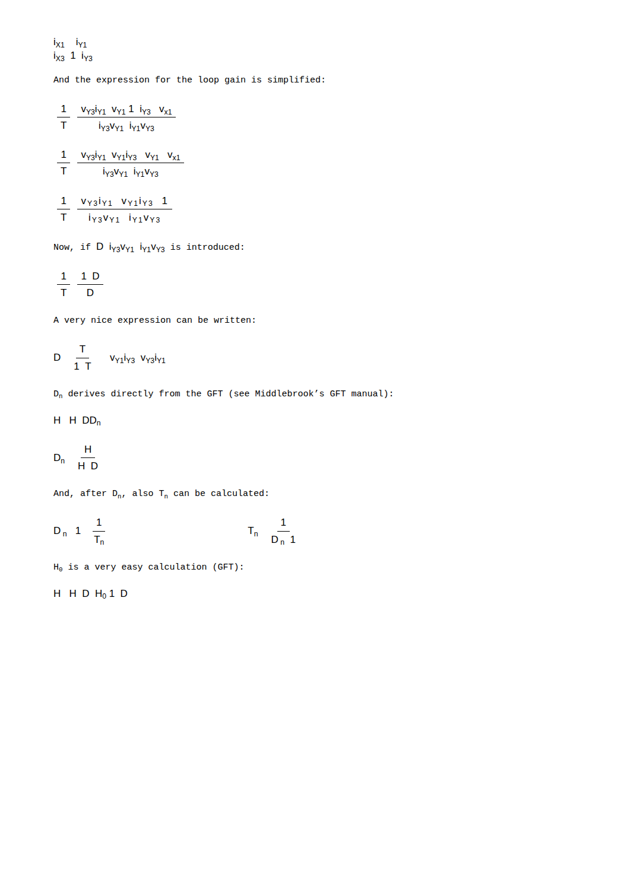iX1 iY1
iX3 1 iY3
And the expression for the loop gain is simplified:
1 T vY3iY1 vY1 1 iY3 vx1 iY3vY1 iY1vY3
1 T vY3iY1 vY1iY3 vY1 vx1 iY3vY1 iY1vY3
1 T vY3iY1 vY1iY3 1 iY3vY1 iY1vY3
Now, if D iY3vY1 iY1vY3 is introduced:
1 T 1 D D
A very nice expression can be written:
D T 1 T vY1iY3 vY3iY1
Dn derives directly from the GFT (see Middlebrook’s GFT manual):
H H DDn
Dn H H D
And, after Dn, also Tn can be calculated:
D n 1 1 Tn Tn 1 D n 1
H0 is a very easy calculation (GFT):
H H D H0 1 D